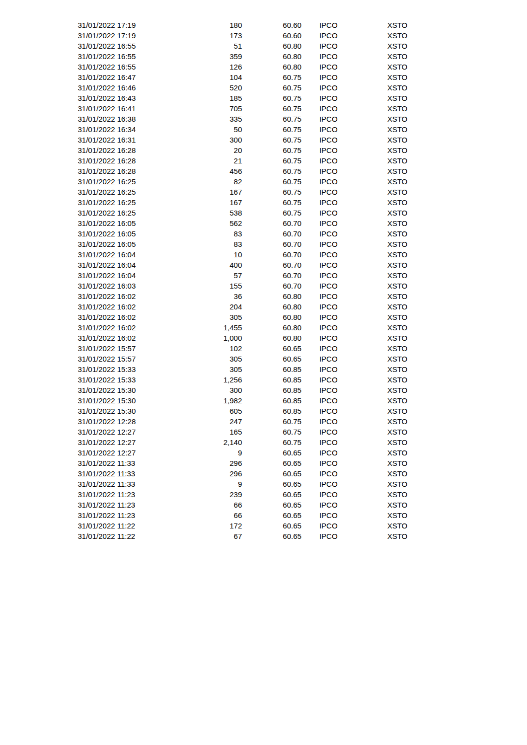| 31/01/2022 17:19 | 180 | 60.60 | IPCO | XSTO |
| 31/01/2022 17:19 | 173 | 60.60 | IPCO | XSTO |
| 31/01/2022 16:55 | 51 | 60.80 | IPCO | XSTO |
| 31/01/2022 16:55 | 359 | 60.80 | IPCO | XSTO |
| 31/01/2022 16:55 | 126 | 60.80 | IPCO | XSTO |
| 31/01/2022 16:47 | 104 | 60.75 | IPCO | XSTO |
| 31/01/2022 16:46 | 520 | 60.75 | IPCO | XSTO |
| 31/01/2022 16:43 | 185 | 60.75 | IPCO | XSTO |
| 31/01/2022 16:41 | 705 | 60.75 | IPCO | XSTO |
| 31/01/2022 16:38 | 335 | 60.75 | IPCO | XSTO |
| 31/01/2022 16:34 | 50 | 60.75 | IPCO | XSTO |
| 31/01/2022 16:31 | 300 | 60.75 | IPCO | XSTO |
| 31/01/2022 16:28 | 20 | 60.75 | IPCO | XSTO |
| 31/01/2022 16:28 | 21 | 60.75 | IPCO | XSTO |
| 31/01/2022 16:28 | 456 | 60.75 | IPCO | XSTO |
| 31/01/2022 16:25 | 82 | 60.75 | IPCO | XSTO |
| 31/01/2022 16:25 | 167 | 60.75 | IPCO | XSTO |
| 31/01/2022 16:25 | 167 | 60.75 | IPCO | XSTO |
| 31/01/2022 16:25 | 538 | 60.75 | IPCO | XSTO |
| 31/01/2022 16:05 | 562 | 60.70 | IPCO | XSTO |
| 31/01/2022 16:05 | 83 | 60.70 | IPCO | XSTO |
| 31/01/2022 16:05 | 83 | 60.70 | IPCO | XSTO |
| 31/01/2022 16:04 | 10 | 60.70 | IPCO | XSTO |
| 31/01/2022 16:04 | 400 | 60.70 | IPCO | XSTO |
| 31/01/2022 16:04 | 57 | 60.70 | IPCO | XSTO |
| 31/01/2022 16:03 | 155 | 60.70 | IPCO | XSTO |
| 31/01/2022 16:02 | 36 | 60.80 | IPCO | XSTO |
| 31/01/2022 16:02 | 204 | 60.80 | IPCO | XSTO |
| 31/01/2022 16:02 | 305 | 60.80 | IPCO | XSTO |
| 31/01/2022 16:02 | 1,455 | 60.80 | IPCO | XSTO |
| 31/01/2022 16:02 | 1,000 | 60.80 | IPCO | XSTO |
| 31/01/2022 15:57 | 102 | 60.65 | IPCO | XSTO |
| 31/01/2022 15:57 | 305 | 60.65 | IPCO | XSTO |
| 31/01/2022 15:33 | 305 | 60.85 | IPCO | XSTO |
| 31/01/2022 15:33 | 1,256 | 60.85 | IPCO | XSTO |
| 31/01/2022 15:30 | 300 | 60.85 | IPCO | XSTO |
| 31/01/2022 15:30 | 1,982 | 60.85 | IPCO | XSTO |
| 31/01/2022 15:30 | 605 | 60.85 | IPCO | XSTO |
| 31/01/2022 12:28 | 247 | 60.75 | IPCO | XSTO |
| 31/01/2022 12:27 | 165 | 60.75 | IPCO | XSTO |
| 31/01/2022 12:27 | 2,140 | 60.75 | IPCO | XSTO |
| 31/01/2022 12:27 | 9 | 60.65 | IPCO | XSTO |
| 31/01/2022 11:33 | 296 | 60.65 | IPCO | XSTO |
| 31/01/2022 11:33 | 296 | 60.65 | IPCO | XSTO |
| 31/01/2022 11:33 | 9 | 60.65 | IPCO | XSTO |
| 31/01/2022 11:23 | 239 | 60.65 | IPCO | XSTO |
| 31/01/2022 11:23 | 66 | 60.65 | IPCO | XSTO |
| 31/01/2022 11:23 | 66 | 60.65 | IPCO | XSTO |
| 31/01/2022 11:22 | 172 | 60.65 | IPCO | XSTO |
| 31/01/2022 11:22 | 67 | 60.65 | IPCO | XSTO |